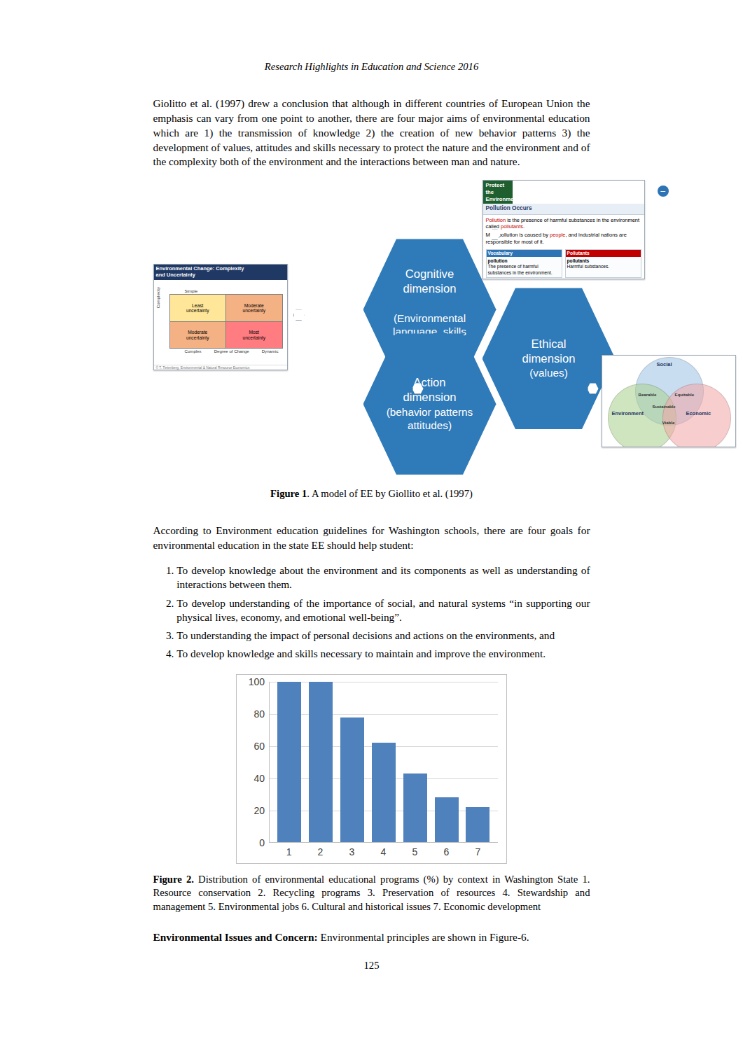Research Highlights in Education and Science 2016
Giolitto et al. (1997) drew a conclusion that although in different countries of European Union the emphasis can vary from one point to another, there are four major aims of environmental education which are 1) the transmission of knowledge 2) the creation of new behavior patterns 3) the development of values, attitudes and skills necessary to protect the nature and the environment and of the complexity both of the environment and the interactions between man and nature.
–
Protect the Environment
Pollution Occurs
Pollution is the presence of harmful substances in the environment called pollutants.
Most pollution is caused by people, and industrial nations are responsible for most of it.
Vocabulary
pollution
The presence of harmful substances in the environment.
Pollutants
pollutants
Harmful substances.
Chapter 1 • Lesson 3 Protect the Environment
Environmental Change: Complexity
and Uncertainty
Complexity
Simple
| Least uncertainty | Moderate uncertainty |
| Moderate uncertainty | Most uncertainty |
Complex Degree of Change Dynamic
© T. Tietenberg, Environmental & Natural Resource Economics
Cognitive
dimension
(Environmental language, skills abilities)
Ethical
dimension
(values)
Action
dimension
(behavior patterns attitudes)
Social Environment Economic Bearable Equitable Viable Sustainable
Figure 1. A model of EE by Giollito et al. (1997)
According to Environment education guidelines for Washington schools, there are four goals for environmental education in the state EE should help student:
To develop knowledge about the environment and its components as well as understanding of interactions between them.
To develop understanding of the importance of social, and natural systems “in supporting our physical lives, economy, and emotional well-being”.
To understanding the impact of personal decisions and actions on the environments, and
To develop knowledge and skills necessary to maintain and improve the environment.
100 80 60 40 20 0
1234567
Figure 2. Distribution of environmental educational programs (%) by context in Washington State 1. Resource conservation 2. Recycling programs 3. Preservation of resources 4. Stewardship and management 5. Environmental jobs 6. Cultural and historical issues 7. Economic development
Environmental Issues and Concern: Environmental principles are shown in Figure-6.
125